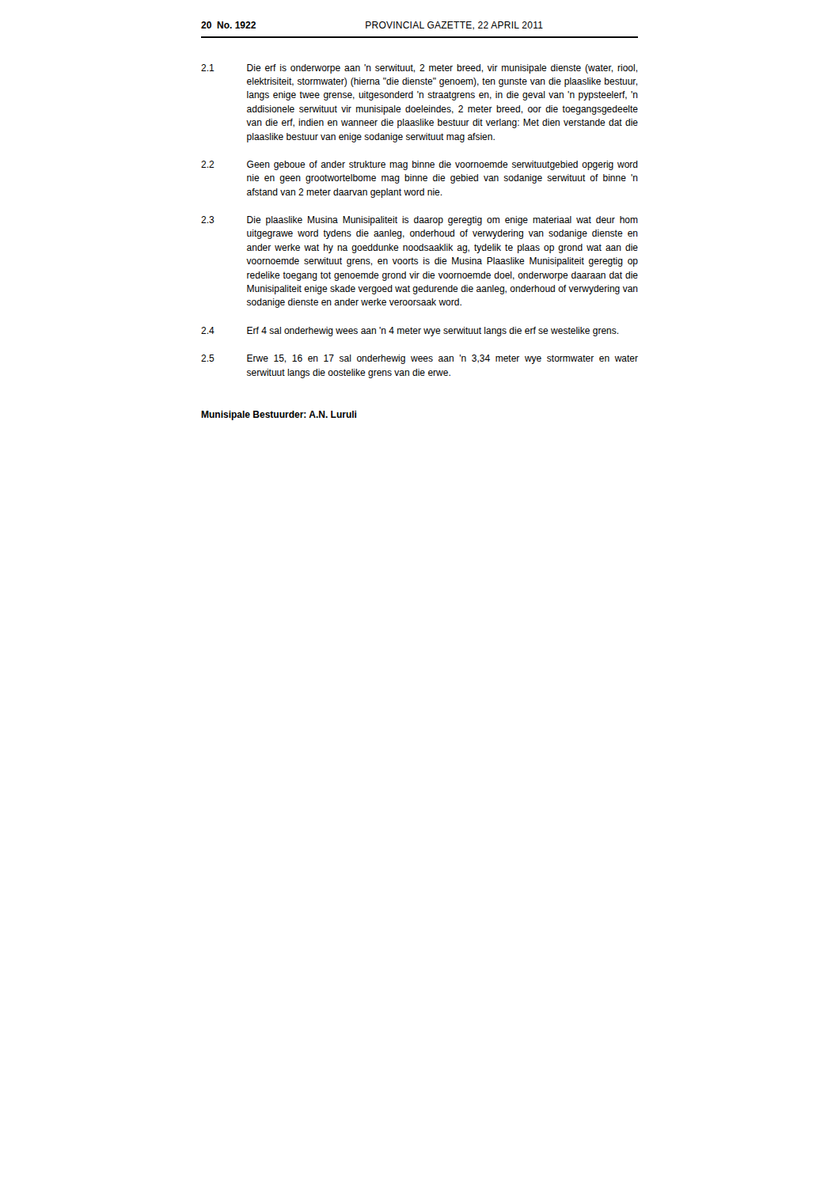20 No. 1922 PROVINCIAL GAZETTE, 22 APRIL 2011
2.1 Die erf is onderworpe aan 'n serwituut, 2 meter breed, vir munisipale dienste (water, riool, elektrisiteit, stormwater) (hierna "die dienste" genoem), ten gunste van die plaaslike bestuur, langs enige twee grense, uitgesonderd 'n straatgrens en, in die geval van 'n pypsteelerf, 'n addisionele serwituut vir munisipale doeleindes, 2 meter breed, oor die toegangsgedeelte van die erf, indien en wanneer die plaaslike bestuur dit verlang: Met dien verstande dat die plaaslike bestuur van enige sodanige serwituut mag afsien.
2.2 Geen geboue of ander strukture mag binne die voornoemde serwituutgebied opgerig word nie en geen grootwortelbome mag binne die gebied van sodanige serwituut of binne 'n afstand van 2 meter daarvan geplant word nie.
2.3 Die plaaslike Musina Munisipaliteit is daarop geregtig om enige materiaal wat deur hom uitgegrawe word tydens die aanleg, onderhoud of verwydering van sodanige dienste en ander werke wat hy na goeddunke noodsaaklik ag, tydelik te plaas op grond wat aan die voornoemde serwituut grens, en voorts is die Musina Plaaslike Munisipaliteit geregtig op redelike toegang tot genoemde grond vir die voornoemde doel, onderworpe daaraan dat die Munisipaliteit enige skade vergoed wat gedurende die aanleg, onderhoud of verwydering van sodanige dienste en ander werke veroorsaak word.
2.4 Erf 4 sal onderhewig wees aan 'n 4 meter wye serwituut langs die erf se westelike grens.
2.5 Erwe 15, 16 en 17 sal onderhewig wees aan 'n 3,34 meter wye stormwater en water serwituut langs die oostelike grens van die erwe.
Munisipale Bestuurder: A.N. Luruli